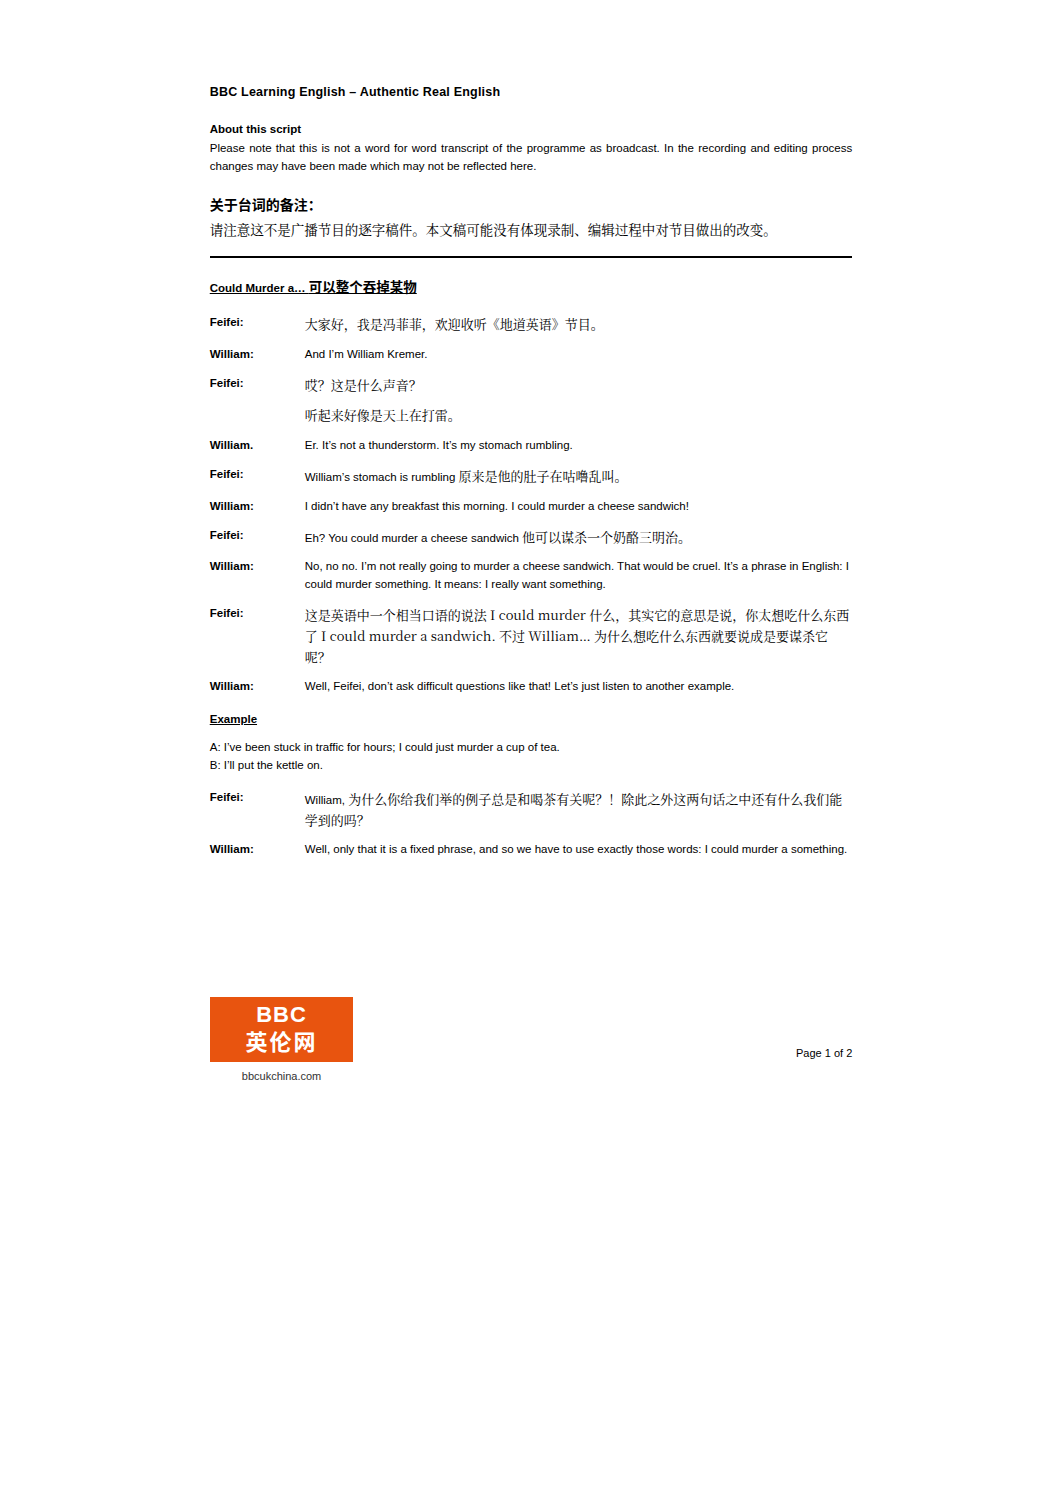BBC Learning English – Authentic Real English
About this script
Please note that this is not a word for word transcript of the programme as broadcast. In the recording and editing process changes may have been made which may not be reflected here.
关于台词的备注：
请注意这不是广播节目的逐字稿件。本文稿可能没有体现录制、编辑过程中对节目做出的改变。
Could Murder a… 可以整个吞掉某物
| Feifei: | 大家好，我是冯菲菲，欢迎收听《地道英语》节目。 |
| William: | And I’m William Kremer. |
| Feifei: | 哎？这是什么声音？ 听起来好像是天上在打雷。 |
| William. | Er. It’s not a thunderstorm. It’s my stomach rumbling. |
| Feifei: | William’s stomach is rumbling 原来是他的肚子在咕噜乱叫。 |
| William: | I didn’t have any breakfast this morning. I could murder a cheese sandwich! |
| Feifei: | Eh? You could murder a cheese sandwich 他可以谋杀一个奶酪三明治。 |
| William: | No, no no. I’m not really going to murder a cheese sandwich. That would be cruel. It’s a phrase in English: I could murder something. It means: I really want something. |
| Feifei: | 这是英语中一个相当口语的说法 I could murder 什么，其实它的意思是说，你太想吃什么东西了 I could murder a sandwich. 不过 William… 为什么想吃什么东西就要说成是要谋杀它呢？ |
| William: | Well, Feifei, don’t ask difficult questions like that! Let’s just listen to another example. |
Example
A: I’ve been stuck in traffic for hours; I could just murder a cup of tea.
B: I’ll put the kettle on.
| Feifei: | William, 为什么你给我们举的例子总是和喝茶有关呢？！除此之外这两句话之中还有什么我们能学到的吗？ |
| William: | Well, only that it is a fixed phrase, and so we have to use exactly those words: I could murder a something. |
BBC
英伦网
bbcukchina.com
Page 1 of 2